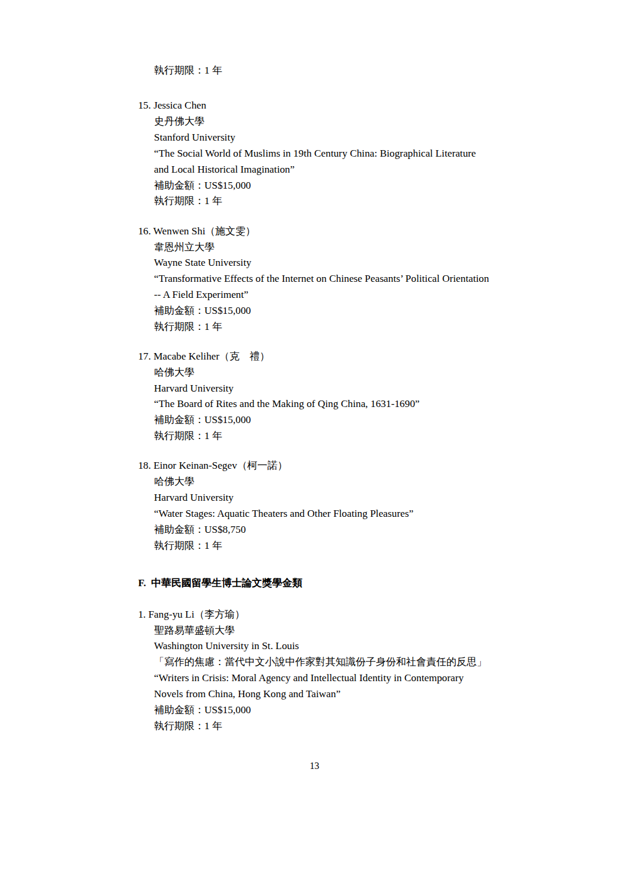執行期限：1 年
15. Jessica Chen
史丹佛大學
Stanford University
“The Social World of Muslims in 19th Century China: Biographical Literature and Local Historical Imagination”
補助金額：US$15,000
執行期限：1 年
16. Wenwen Shi（施文雯）
韋恩州立大學
Wayne State University
“Transformative Effects of the Internet on Chinese Peasants’ Political Orientation -- A Field Experiment”
補助金額：US$15,000
執行期限：1 年
17. Macabe Keliher（克　禮）
哈佛大學
Harvard University
“The Board of Rites and the Making of Qing China, 1631-1690”
補助金額：US$15,000
執行期限：1 年
18. Einor Keinan-Segev（柯一諾）
哈佛大學
Harvard University
“Water Stages: Aquatic Theaters and Other Floating Pleasures”
補助金額：US$8,750
執行期限：1 年
F. 中華民國留學生博士論文獎學金類
1. Fang-yu Li（李方瑜）
聖路易華盛頓大學
Washington University in St. Louis
「寫作的焦慮：當代中文小說中作家對其知識份子身份和社會責任的反思」
“Writers in Crisis: Moral Agency and Intellectual Identity in Contemporary Novels from China, Hong Kong and Taiwan”
補助金額：US$15,000
執行期限：1 年
13